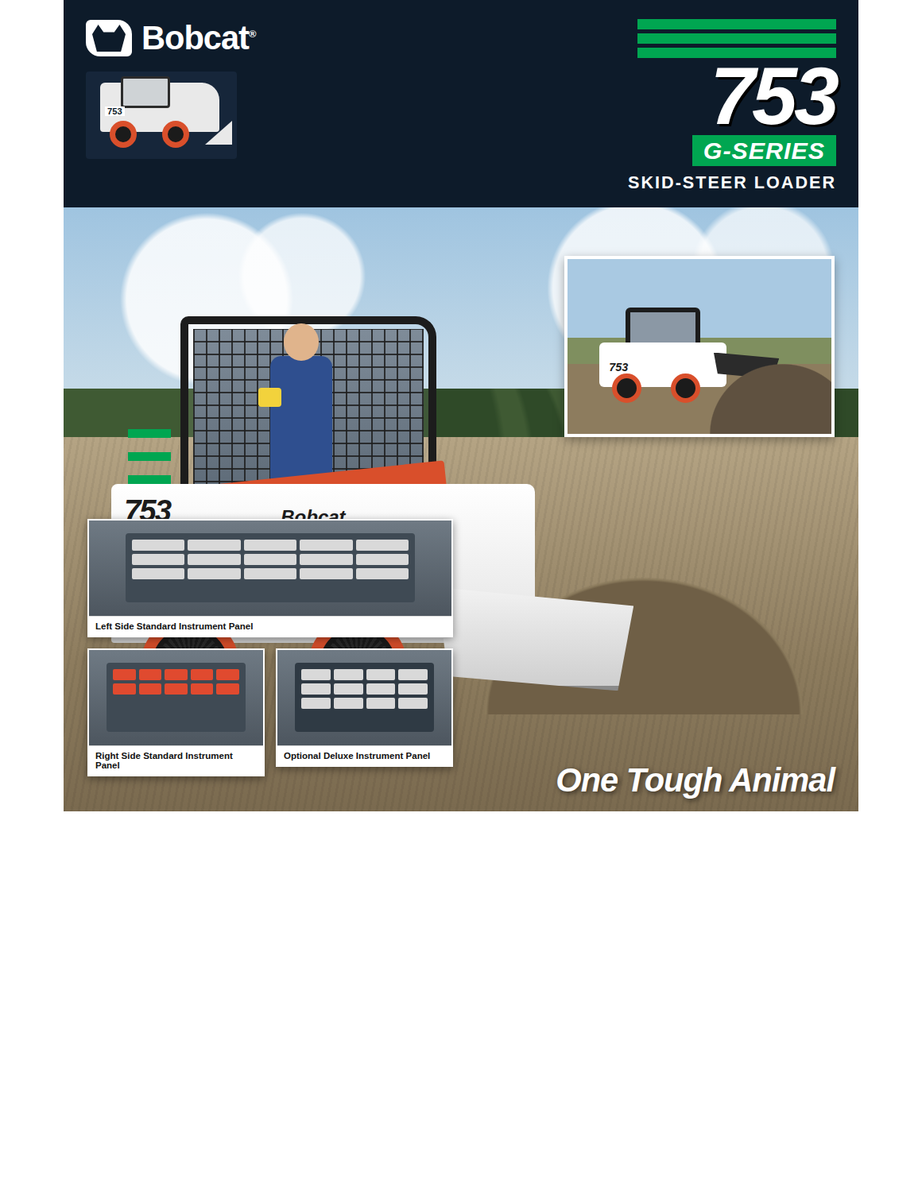Bobcat®
753
753
G-SERIES
SKID-STEER LOADER
753
Bobcat
IR Bobcat
753
Left Side Standard Instrument Panel
Right Side Standard Instrument Panel
Optional Deluxe Instrument Panel
One Tough Animal